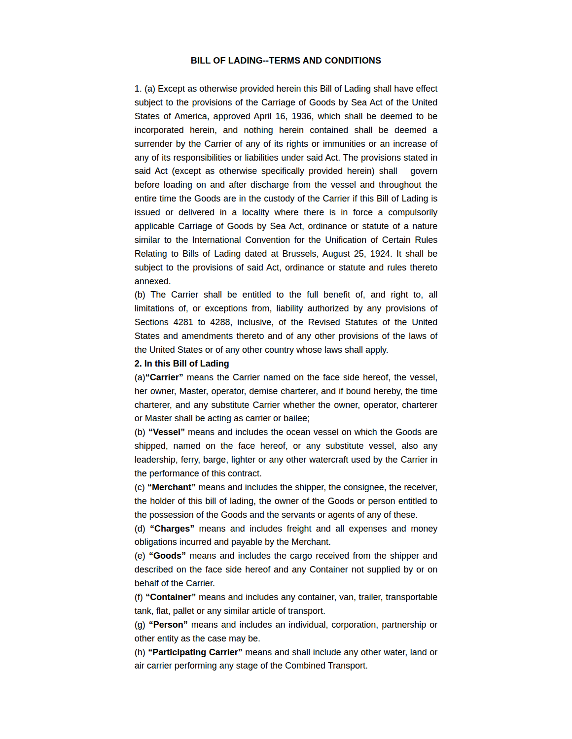BILL OF LADING--TERMS AND CONDITIONS
1. (a) Except as otherwise provided herein this Bill of Lading shall have effect subject to the provisions of the Carriage of Goods by Sea Act of the United States of America, approved April 16, 1936, which shall be deemed to be incorporated herein, and nothing herein contained shall be deemed a surrender by the Carrier of any of its rights or immunities or an increase of any of its responsibilities or liabilities under said Act. The provisions stated in said Act (except as otherwise specifically provided herein) shall govern before loading on and after discharge from the vessel and throughout the entire time the Goods are in the custody of the Carrier if this Bill of Lading is issued or delivered in a locality where there is in force a compulsorily applicable Carriage of Goods by Sea Act, ordinance or statute of a nature similar to the International Convention for the Unification of Certain Rules Relating to Bills of Lading dated at Brussels, August 25, 1924. It shall be subject to the provisions of said Act, ordinance or statute and rules thereto annexed.
(b) The Carrier shall be entitled to the full benefit of, and right to, all limitations of, or exceptions from, liability authorized by any provisions of Sections 4281 to 4288, inclusive, of the Revised Statutes of the United States and amendments thereto and of any other provisions of the laws of the United States or of any other country whose laws shall apply.
2. In this Bill of Lading
(a)“Carrier” means the Carrier named on the face side hereof, the vessel, her owner, Master, operator, demise charterer, and if bound hereby, the time charterer, and any substitute Carrier whether the owner, operator, charterer or Master shall be acting as carrier or bailee;
(b) “Vessel” means and includes the ocean vessel on which the Goods are shipped, named on the face hereof, or any substitute vessel, also any leadership, ferry, barge, lighter or any other watercraft used by the Carrier in the performance of this contract.
(c) “Merchant” means and includes the shipper, the consignee, the receiver, the holder of this bill of lading, the owner of the Goods or person entitled to the possession of the Goods and the servants or agents of any of these.
(d) “Charges” means and includes freight and all expenses and money obligations incurred and payable by the Merchant.
(e) “Goods” means and includes the cargo received from the shipper and described on the face side hereof and any Container not supplied by or on behalf of the Carrier.
(f) “Container” means and includes any container, van, trailer, transportable tank, flat, pallet or any similar article of transport.
(g) “Person” means and includes an individual, corporation, partnership or other entity as the case may be.
(h) “Participating Carrier” means and shall include any other water, land or air carrier performing any stage of the Combined Transport.